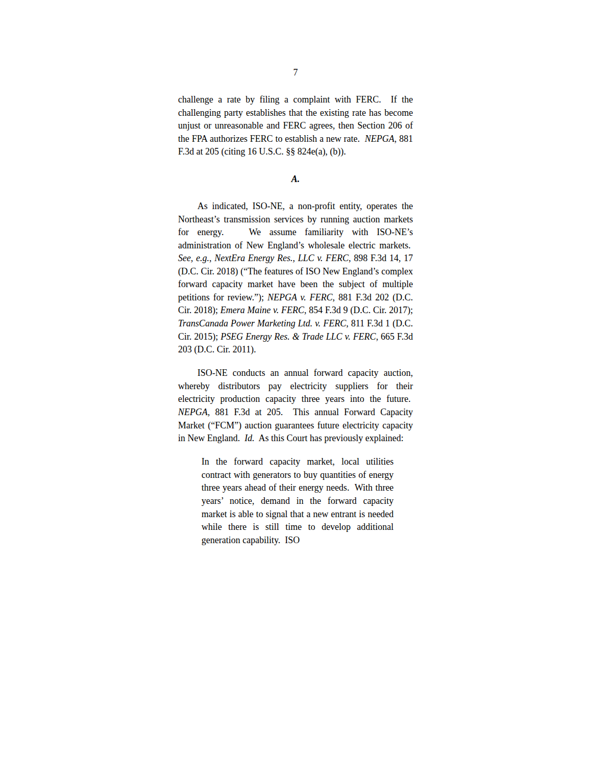7
challenge a rate by filing a complaint with FERC. If the challenging party establishes that the existing rate has become unjust or unreasonable and FERC agrees, then Section 206 of the FPA authorizes FERC to establish a new rate. NEPGA, 881 F.3d at 205 (citing 16 U.S.C. §§ 824e(a), (b)).
A.
As indicated, ISO-NE, a non-profit entity, operates the Northeast’s transmission services by running auction markets for energy. We assume familiarity with ISO-NE’s administration of New England’s wholesale electric markets. See, e.g., NextEra Energy Res., LLC v. FERC, 898 F.3d 14, 17 (D.C. Cir. 2018) (“The features of ISO New England’s complex forward capacity market have been the subject of multiple petitions for review.”); NEPGA v. FERC, 881 F.3d 202 (D.C. Cir. 2018); Emera Maine v. FERC, 854 F.3d 9 (D.C. Cir. 2017); TransCanada Power Marketing Ltd. v. FERC, 811 F.3d 1 (D.C. Cir. 2015); PSEG Energy Res. & Trade LLC v. FERC, 665 F.3d 203 (D.C. Cir. 2011).
ISO-NE conducts an annual forward capacity auction, whereby distributors pay electricity suppliers for their electricity production capacity three years into the future. NEPGA, 881 F.3d at 205. This annual Forward Capacity Market (“FCM”) auction guarantees future electricity capacity in New England. Id. As this Court has previously explained:
In the forward capacity market, local utilities contract with generators to buy quantities of energy three years ahead of their energy needs. With three years’ notice, demand in the forward capacity market is able to signal that a new entrant is needed while there is still time to develop additional generation capability. ISO